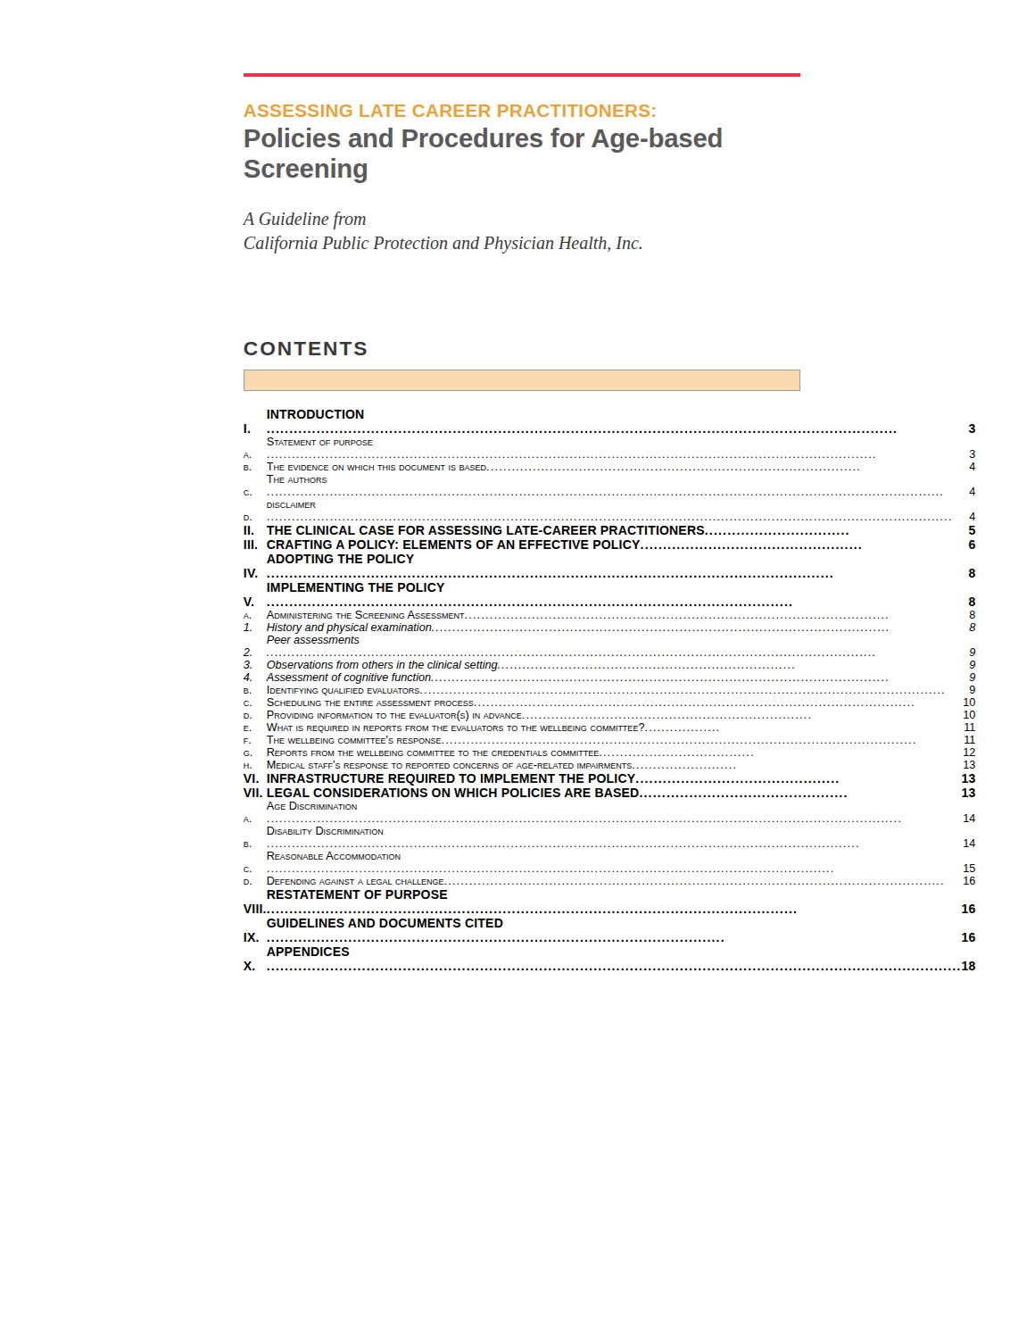ASSESSING LATE CAREER PRACTITIONERS:
Policies and Procedures for Age-based Screening
A Guideline from
California Public Protection and Physician Health, Inc.
CONTENTS
| I. | INTRODUCTION ........................................................................................................................................... | 3 |
| A. | S tatement of purpose ................................................................................................................................................. | 3 |
| B. | T he evidence on which this document is based ......................................................................................... | 4 |
| C. | T he authors ................................................................................................................................................................. | 4 |
| D. | disclaimer ................................................................................................................................................................... | 4 |
| II. | THE CLINICAL CASE FOR ASSESSING LATE-CAREER PRACTITIONERS ................................ | 5 |
| III. | CRAFTING A POLICY: ELEMENTS OF AN EFFECTIVE POLICY ................................................. | 6 |
| IV. | ADOPTING THE POLICY ............................................................................................................................. | 8 |
| V. | IMPLEMENTING THE POLICY .................................................................................................................... | 8 |
| A. | A dministering the S creening A ssessment ..................................................................................................... | 8 |
| 1. | History and physical examination ............................................................................................................. | 8 |
| 2. | Peer assessments ................................................................................................................................................. | 9 |
| 3. | Observations from others in the clinical setting ....................................................................... | 9 |
| 4. | Assessment of cognitive function ............................................................................................................. | 9 |
| B. | I dentifying qualified evaluators ............................................................................................................................. | 9 |
| C. | S cheduling the entire assessment process ......................................................................................................... | 10 |
| D. | P roviding information to the evaluator(s) in advance ..................................................................... | 10 |
| E. | W hat is required in reports from the evaluators to the wellbeing committee? .................. | 11 |
| F. | T he wellbeing committee's response ................................................................................................................. | 11 |
| G. | R eports from the wellbeing committee to the credentials committee ..................................... | 12 |
| H. | M edical staff's response to reported concerns of age-related impairments ......................... | 13 |
| VI. | INFRASTRUCTURE REQUIRED TO IMPLEMENT THE POLICY ............................................. | 13 |
| VII. | LEGAL CONSIDERATIONS ON WHICH POLICIES ARE BASED .............................................. | 13 |
| A. | A ge D iscrimination ....................................................................................................................................................... | 14 |
| B. | D isability D iscrimination ............................................................................................................................................. | 14 |
| C. | R easonable A ccommodation ....................................................................................................................................... | 15 |
| D. | D efending against a legal challenge ....................................................................................................................... | 16 |
| VIII. | RESTATEMENT OF PURPOSE ..................................................................................................................... | 16 |
| IX. | GUIDELINES AND DOCUMENTS CITED ..................................................................................................... | 16 |
| X. | APPENDICES ......................................................................................................................................................... | 18 |